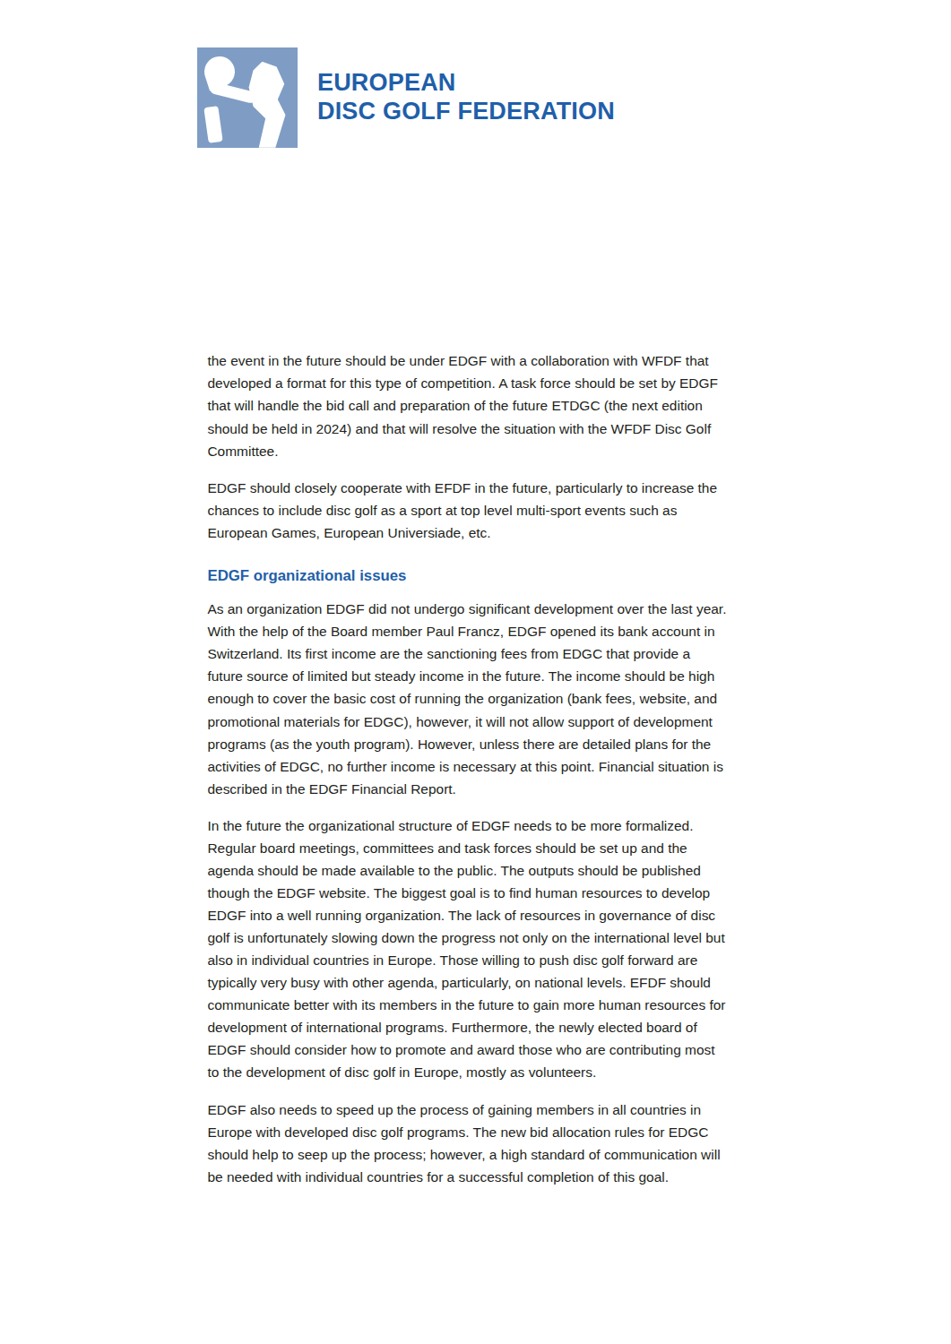European
Disc Golf Federation
the event in the future should be under EDGF with a collaboration with WFDF that developed a format for this type of competition. A task force should be set by EDGF that will handle the bid call and preparation of the future ETDGC (the next edition should be held in 2024) and that will resolve the situation with the WFDF Disc Golf Committee.
EDGF should closely cooperate with EFDF in the future, particularly to increase the chances to include disc golf as a sport at top level multi-sport events such as European Games, European Universiade, etc.
EDGF organizational issues
As an organization EDGF did not undergo significant development over the last year. With the help of the Board member Paul Francz, EDGF opened its bank account in Switzerland. Its first income are the sanctioning fees from EDGC that provide a future source of limited but steady income in the future. The income should be high enough to cover the basic cost of running the organization (bank fees, website, and promotional materials for EDGC), however, it will not allow support of development programs (as the youth program). However, unless there are detailed plans for the activities of EDGC, no further income is necessary at this point. Financial situation is described in the EDGF Financial Report.
In the future the organizational structure of EDGF needs to be more formalized. Regular board meetings, committees and task forces should be set up and the agenda should be made available to the public. The outputs should be published though the EDGF website. The biggest goal is to find human resources to develop EDGF into a well running organization. The lack of resources in governance of disc golf is unfortunately slowing down the progress not only on the international level but also in individual countries in Europe. Those willing to push disc golf forward are typically very busy with other agenda, particularly, on national levels. EFDF should communicate better with its members in the future to gain more human resources for development of international programs. Furthermore, the newly elected board of EDGF should consider how to promote and award those who are contributing most to the development of disc golf in Europe, mostly as volunteers.
EDGF also needs to speed up the process of gaining members in all countries in Europe with developed disc golf programs. The new bid allocation rules for EDGC should help to seep up the process; however, a high standard of communication will be needed with individual countries for a successful completion of this goal.